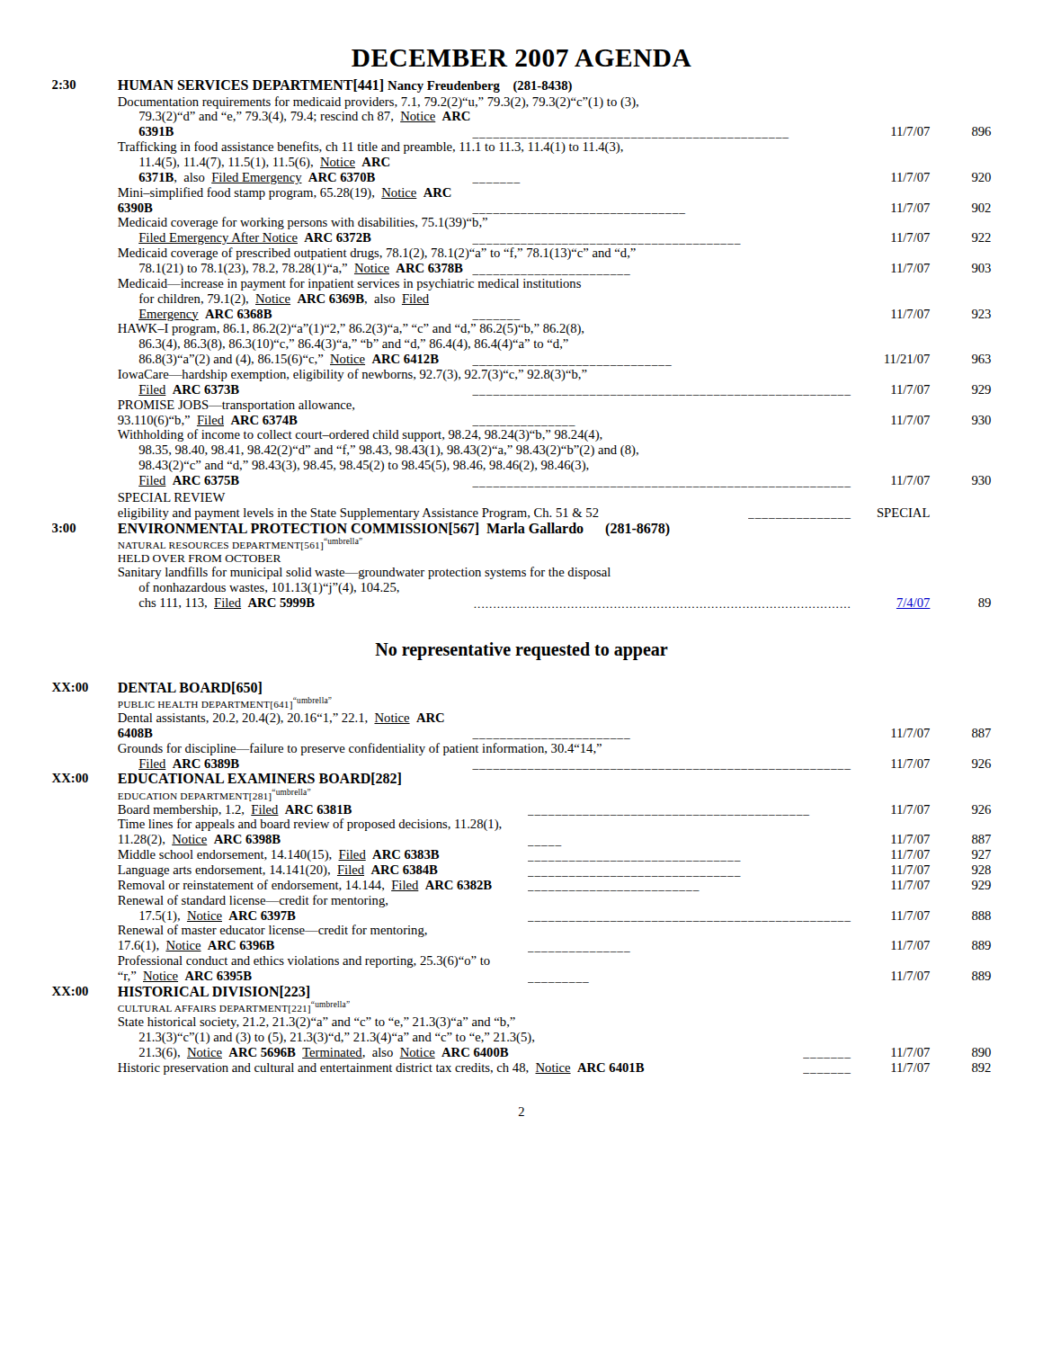DECEMBER 2007 AGENDA
| 2:30 | HUMAN SERVICES DEPARTMENT[441] Nancy Freudenberg (281-8438) / Documentation requirements for medicaid providers, 7.1, 79.2(2)“u,” 79.3(2), 79.3(2)“c”(1) to (3), / / 79.3(2)“d” and “e,” 79.3(4), 79.4; rescind ch 87, Notice ARC 6391B / ______________________________________________ / 11/7/07 / 896 / / Trafficking in food assistance benefits, ch 11 title and preamble, 11.1 to 11.3, 11.4(1) to 11.4(3), / / 11.4(5), 11.4(7), 11.5(1), 11.5(6), Notice ARC 6371B , also Filed Emergency ARC 6370B / _______ / 11/7/07 / 920 / / Mini–simplified food stamp program, 65.28(19), Notice ARC 6390B / _______________________________ / 11/7/07 / 902 / / Medicaid coverage for working persons with disabilities, 75.1(39)“b,” / / Filed Emergency After Notice ARC 6372B / _______________________________________ / 11/7/07 / 922 / / Medicaid coverage of prescribed outpatient drugs, 78.1(2), 78.1(2)“a” to “f,” 78.1(13)“c” and “d,” / / 78.1(21) to 78.1(23), 78.2, 78.28(1)“a,” Notice ARC 6378B / _______________________ / 11/7/07 / 903 / / Medicaid—increase in payment for inpatient services in psychiatric medical institutions / / for children, 79.1(2), Notice ARC 6369B , also Filed Emergency ARC 6368B / _______ / 11/7/07 / 923 / / HAWK–I program, 86.1, 86.2(2)“a”(1)“2,” 86.2(3)“a,” “c” and “d,” 86.2(5)“b,” 86.2(8), / / 86.3(4), 86.3(8), 86.3(10)“c,” 86.4(3)“a,” “b” and “d,” 86.4(4), 86.4(4)“a” to “d,” / / 86.8(3)“a”(2) and (4), 86.15(6)“c,” Notice ARC 6412B / _____________________________ / 11/21/07 / 963 / / IowaCare—hardship exemption, eligibility of newborns, 92.7(3), 92.7(3)“c,” 92.8(3)“b,” / / Filed ARC 6373B / _______________________________________________________ / 11/7/07 / 929 / / PROMISE JOBS—transportation allowance, 93.110(6)“b,” Filed ARC 6374B / _______________ / 11/7/07 / 930 / / Withholding of income to collect court–ordered child support, 98.24, 98.24(3)“b,” 98.24(4), / / 98.35, 98.40, 98.41, 98.42(2)“d” and “f,” 98.43, 98.43(1), 98.43(2)“a,” 98.43(2)“b”(2) and (8), / / 98.43(2)“c” and “d,” 98.43(3), 98.45, 98.45(2) to 98.45(5), 98.46, 98.46(2), 98.46(3), / / Filed ARC 6375B / _______________________________________________________ / 11/7/07 / 930 / SPECIAL REVIEW / eligibility and payment levels in the State Supplementary Assistance Program, Ch. 51 & 52 / _______________ / SPECIAL / / |
| 3:00 | ENVIRONMENTAL PROTECTION COMMISSION[567] Marla Gallardo (281-8678) NATURAL RESOURCES DEPARTMENT[561] “umbrella” HELD OVER FROM OCTOBER / Sanitary landfills for municipal solid waste—groundwater protection systems for the disposal / / of nonhazardous wastes, 101.13(1)“j”(4), 104.25, / / chs 111, 113, Filed ARC 5999B / ................................................................................................. / 7/4/07 / 89 / |
No representative requested to appear
| XX:00 | DENTAL BOARD[650] PUBLIC HEALTH DEPARTMENT[641] “umbrella” / Dental assistants, 20.2, 20.4(2), 20.16“1,” 22.1, Notice ARC 6408B / _______________________ / 11/7/07 / 887 / / Grounds for discipline—failure to preserve confidentiality of patient information, 30.4“14,” / / Filed ARC 6389B / _______________________________________________________ / 11/7/07 / 926 / |
| XX:00 | EDUCATIONAL EXAMINERS BOARD[282] EDUCATION DEPARTMENT[281] “umbrella” / Board membership, 1.2, Filed ARC 6381B / _________________________________________ / 11/7/07 / 926 / / Time lines for appeals and board review of proposed decisions, 11.28(1), 11.28(2), Notice ARC 6398B / _____ / 11/7/07 / 887 / / Middle school endorsement, 14.140(15), Filed ARC 6383B / _______________________________ / 11/7/07 / 927 / / Language arts endorsement, 14.141(20), Filed ARC 6384B / _______________________________ / 11/7/07 / 928 / / Removal or reinstatement of endorsement, 14.144, Filed ARC 6382B / _________________________ / 11/7/07 / 929 / / Renewal of standard license—credit for mentoring, / / 17.5(1), Notice ARC 6397B / _______________________________________________ / 11/7/07 / 888 / / Renewal of master educator license—credit for mentoring, 17.6(1), Notice ARC 6396B / _______________ / 11/7/07 / 889 / / Professional conduct and ethics violations and reporting, 25.3(6)“o” to “r,” Notice ARC 6395B / _________ / 11/7/07 / 889 / |
| XX:00 | HISTORICAL DIVISION[223] CULTURAL AFFAIRS DEPARTMENT[221] “umbrella” / State historical society, 21.2, 21.3(2)“a” and “c” to “e,” 21.3(3)“a” and “b,” / / 21.3(3)“c”(1) and (3) to (5), 21.3(3)“d,” 21.3(4)“a” and “c” to “e,” 21.3(5), / / 21.3(6), Notice ARC 5696B Terminated , also Notice ARC 6400B / _______ / 11/7/07 / 890 / / Historic preservation and cultural and entertainment district tax credits, ch 48, Notice ARC 6401B / _______ / 11/7/07 / 892 / |
2